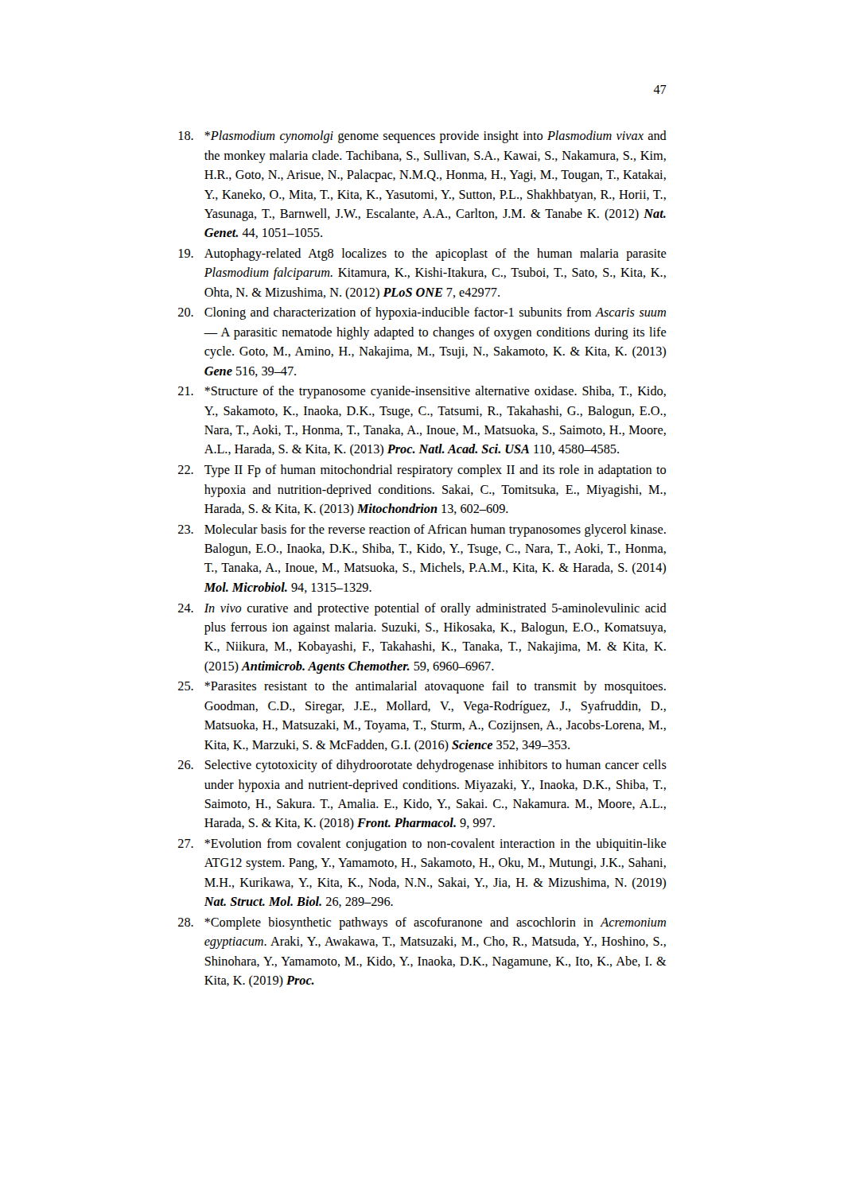47
18. *Plasmodium cynomolgi genome sequences provide insight into Plasmodium vivax and the monkey malaria clade. Tachibana, S., Sullivan, S.A., Kawai, S., Nakamura, S., Kim, H.R., Goto, N., Arisue, N., Palacpac, N.M.Q., Honma, H., Yagi, M., Tougan, T., Katakai, Y., Kaneko, O., Mita, T., Kita, K., Yasutomi, Y., Sutton, P.L., Shakhbatyan, R., Horii, T., Yasunaga, T., Barnwell, J.W., Escalante, A.A., Carlton, J.M. & Tanabe K. (2012) Nat. Genet. 44, 1051–1055.
19. Autophagy-related Atg8 localizes to the apicoplast of the human malaria parasite Plasmodium falciparum. Kitamura, K., Kishi-Itakura, C., Tsuboi, T., Sato, S., Kita, K., Ohta, N. & Mizushima, N. (2012) PLoS ONE 7, e42977.
20. Cloning and characterization of hypoxia-inducible factor-1 subunits from Ascaris suum — A parasitic nematode highly adapted to changes of oxygen conditions during its life cycle. Goto, M., Amino, H., Nakajima, M., Tsuji, N., Sakamoto, K. & Kita, K. (2013) Gene 516, 39–47.
21. *Structure of the trypanosome cyanide-insensitive alternative oxidase. Shiba, T., Kido, Y., Sakamoto, K., Inaoka, D.K., Tsuge, C., Tatsumi, R., Takahashi, G., Balogun, E.O., Nara, T., Aoki, T., Honma, T., Tanaka, A., Inoue, M., Matsuoka, S., Saimoto, H., Moore, A.L., Harada, S. & Kita, K. (2013) Proc. Natl. Acad. Sci. USA 110, 4580–4585.
22. Type II Fp of human mitochondrial respiratory complex II and its role in adaptation to hypoxia and nutrition-deprived conditions. Sakai, C., Tomitsuka, E., Miyagishi, M., Harada, S. & Kita, K. (2013) Mitochondrion 13, 602–609.
23. Molecular basis for the reverse reaction of African human trypanosomes glycerol kinase. Balogun, E.O., Inaoka, D.K., Shiba, T., Kido, Y., Tsuge, C., Nara, T., Aoki, T., Honma, T., Tanaka, A., Inoue, M., Matsuoka, S., Michels, P.A.M., Kita, K. & Harada, S. (2014) Mol. Microbiol. 94, 1315–1329.
24. In vivo curative and protective potential of orally administrated 5-aminolevulinic acid plus ferrous ion against malaria. Suzuki, S., Hikosaka, K., Balogun, E.O., Komatsuya, K., Niikura, M., Kobayashi, F., Takahashi, K., Tanaka, T., Nakajima, M. & Kita, K. (2015) Antimicrob. Agents Chemother. 59, 6960–6967.
25. *Parasites resistant to the antimalarial atovaquone fail to transmit by mosquitoes. Goodman, C.D., Siregar, J.E., Mollard, V., Vega-Rodríguez, J., Syafruddin, D., Matsuoka, H., Matsuzaki, M., Toyama, T., Sturm, A., Cozijnsen, A., Jacobs-Lorena, M., Kita, K., Marzuki, S. & McFadden, G.I. (2016) Science 352, 349–353.
26. Selective cytotoxicity of dihydroorotate dehydrogenase inhibitors to human cancer cells under hypoxia and nutrient-deprived conditions. Miyazaki, Y., Inaoka, D.K., Shiba, T., Saimoto, H., Sakura. T., Amalia. E., Kido, Y., Sakai. C., Nakamura. M., Moore, A.L., Harada, S. & Kita, K. (2018) Front. Pharmacol. 9, 997.
27. *Evolution from covalent conjugation to non-covalent interaction in the ubiquitin-like ATG12 system. Pang, Y., Yamamoto, H., Sakamoto, H., Oku, M., Mutungi, J.K., Sahani, M.H., Kurikawa, Y., Kita, K., Noda, N.N., Sakai, Y., Jia, H. & Mizushima, N. (2019) Nat. Struct. Mol. Biol. 26, 289–296.
28. *Complete biosynthetic pathways of ascofuranone and ascochlorin in Acremonium egyptiacum. Araki, Y., Awakawa, T., Matsuzaki, M., Cho, R., Matsuda, Y., Hoshino, S., Shinohara, Y., Yamamoto, M., Kido, Y., Inaoka, D.K., Nagamune, K., Ito, K., Abe, I. & Kita, K. (2019) Proc.